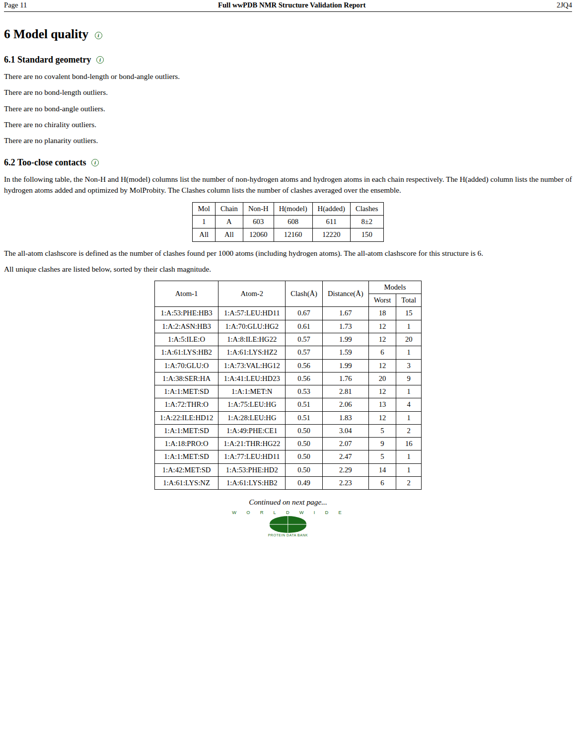Page 11
Full wwPDB NMR Structure Validation Report
2JQ4
6 Model quality i
6.1 Standard geometry i
There are no covalent bond-length or bond-angle outliers.
There are no bond-length outliers.
There are no bond-angle outliers.
There are no chirality outliers.
There are no planarity outliers.
6.2 Too-close contacts i
In the following table, the Non-H and H(model) columns list the number of non-hydrogen atoms and hydrogen atoms in each chain respectively. The H(added) column lists the number of hydrogen atoms added and optimized by MolProbity. The Clashes column lists the number of clashes averaged over the ensemble.
| Mol | Chain | Non-H | H(model) | H(added) | Clashes |
| --- | --- | --- | --- | --- | --- |
| 1 | A | 603 | 608 | 611 | 8±2 |
| All | All | 12060 | 12160 | 12220 | 150 |
The all-atom clashscore is defined as the number of clashes found per 1000 atoms (including hydrogen atoms). The all-atom clashscore for this structure is 6.
All unique clashes are listed below, sorted by their clash magnitude.
| Atom-1 | Atom-2 | Clash(Å) | Distance(Å) | Models |
| --- | --- | --- | --- | --- |
| Worst | Total |
| 1:A:53:PHE:HB3 | 1:A:57:LEU:HD11 | 0.67 | 1.67 | 18 | 15 |
| 1:A:2:ASN:HB3 | 1:A:70:GLU:HG2 | 0.61 | 1.73 | 12 | 1 |
| 1:A:5:ILE:O | 1:A:8:ILE:HG22 | 0.57 | 1.99 | 12 | 20 |
| 1:A:61:LYS:HB2 | 1:A:61:LYS:HZ2 | 0.57 | 1.59 | 6 | 1 |
| 1:A:70:GLU:O | 1:A:73:VAL:HG12 | 0.56 | 1.99 | 12 | 3 |
| 1:A:38:SER:HA | 1:A:41:LEU:HD23 | 0.56 | 1.76 | 20 | 9 |
| 1:A:1:MET:SD | 1:A:1:MET:N | 0.53 | 2.81 | 12 | 1 |
| 1:A:72:THR:O | 1:A:75:LEU:HG | 0.51 | 2.06 | 13 | 4 |
| 1:A:22:ILE:HD12 | 1:A:28:LEU:HG | 0.51 | 1.83 | 12 | 1 |
| 1:A:1:MET:SD | 1:A:49:PHE:CE1 | 0.50 | 3.04 | 5 | 2 |
| 1:A:18:PRO:O | 1:A:21:THR:HG22 | 0.50 | 2.07 | 9 | 16 |
| 1:A:1:MET:SD | 1:A:77:LEU:HD11 | 0.50 | 2.47 | 5 | 1 |
| 1:A:42:MET:SD | 1:A:53:PHE:HD2 | 0.50 | 2.29 | 14 | 1 |
| 1:A:61:LYS:NZ | 1:A:61:LYS:HB2 | 0.49 | 2.23 | 6 | 2 |
Continued on next page...
W O R L D W I D E
PROTEIN DATA BANK